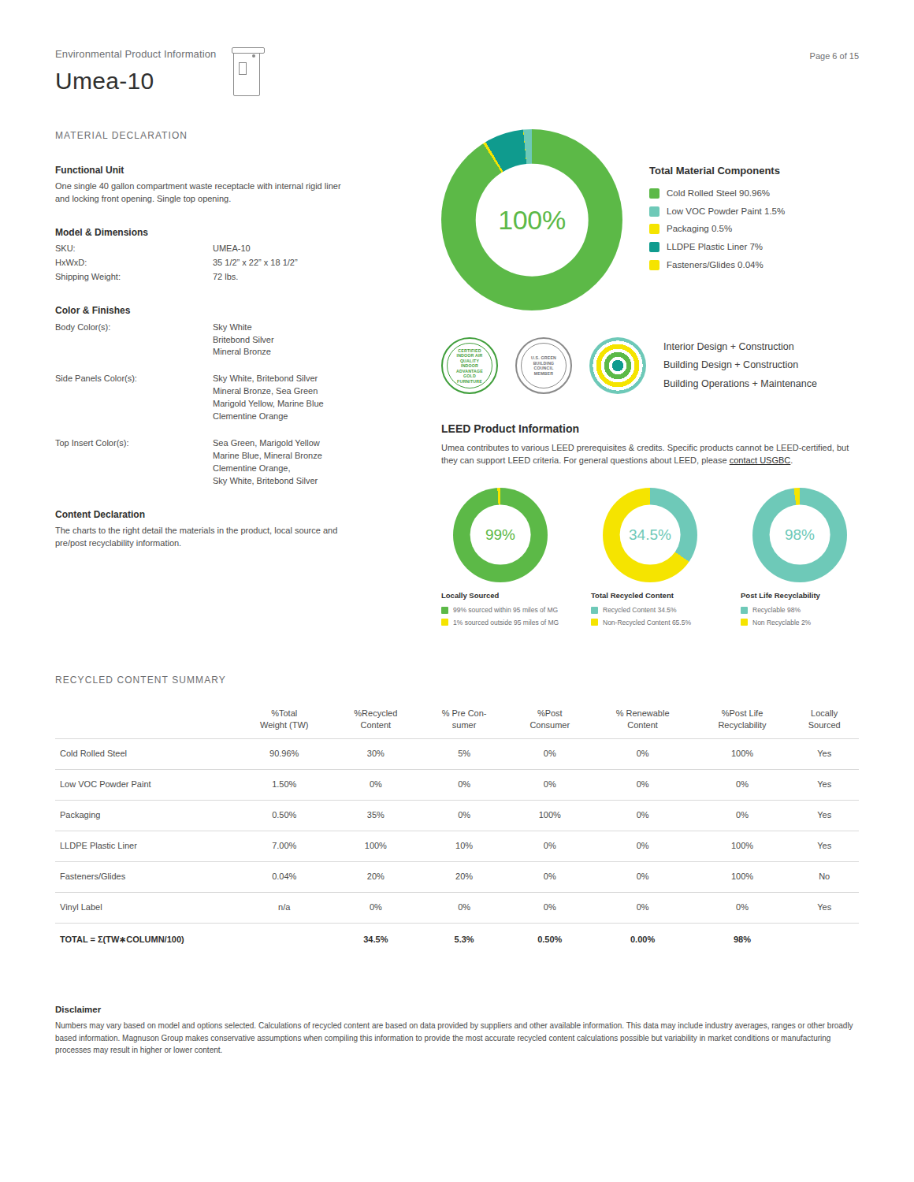Environmental Product Information
Umea-10
Page 6 of 15
Material Declaration
Functional Unit
One single 40 gallon compartment waste receptacle with internal rigid liner and locking front opening. Single top opening.
Model & Dimensions
SKU:
UMEA-10
HxWxD:
35 1/2” x 22” x 18 1/2”
Shipping Weight:
72 lbs.
Color & Finishes
Body Color(s):
Sky White Britebond Silver Mineral Bronze
Side Panels Color(s):
Sky White, Britebond Silver Mineral Bronze, Sea Green Marigold Yellow, Marine Blue Clementine Orange
Top Insert Color(s):
Sea Green, Marigold Yellow Marine Blue, Mineral Bronze Clementine Orange, Sky White, Britebond Silver
Content Declaration
The charts to the right detail the materials in the product, local source and pre/post recyclability information.
100%
Total Material Components
Cold Rolled Steel 90.96%
Low VOC Powder Paint 1.5%
Packaging 0.5%
LLDPE Plastic Liner 7%
Fasteners/Glides 0.04%
Certified
Indoor Air Quality
Indoor Advantage Gold
Furniture
U.S. Green Building Council
Member
Interior Design + Construction
Building Design + Construction
Building Operations + Maintenance
LEED Product Information
Umea contributes to various LEED prerequisites & credits. Specific products cannot be LEED-certified, but they can support LEED criteria. For general questions about LEED, please contact USGBC.
99%
Locally Sourced
99% sourced within 95 miles of MG
1% sourced outside 95 miles of MG
34.5%
Total Recycled Content
Recycled Content 34.5%
Non-Recycled Content 65.5%
98%
Post Life Recyclability
Recyclable 98%
Non Recyclable 2%
Recycled Content Summary
| | %Total Weight (TW) | %Recycled Content | % Pre Con- sumer | %Post Consumer | % Renewable Content | %Post Life Recyclability | Locally Sourced |
| --- | --- | --- | --- | --- | --- | --- | --- |
| Cold Rolled Steel | 90.96% | 30% | 5% | 0% | 0% | 100% | Yes |
| Low VOC Powder Paint | 1.50% | 0% | 0% | 0% | 0% | 0% | Yes |
| Packaging | 0.50% | 35% | 0% | 100% | 0% | 0% | Yes |
| LLDPE Plastic Liner | 7.00% | 100% | 10% | 0% | 0% | 100% | Yes |
| Fasteners/Glides | 0.04% | 20% | 20% | 0% | 0% | 100% | No |
| Vinyl Label | n/a | 0% | 0% | 0% | 0% | 0% | Yes |
| TOTAL = Σ(TW∗COLUMN/100) | | 34.5% | 5.3% | 0.50% | 0.00% | 98% | |
Disclaimer
Numbers may vary based on model and options selected. Calculations of recycled content are based on data provided by suppliers and other available information. This data may include industry averages, ranges or other broadly based information. Magnuson Group makes conservative assumptions when compiling this information to provide the most accurate recycled content calculations possible but variability in market conditions or manufacturing processes may result in higher or lower content.